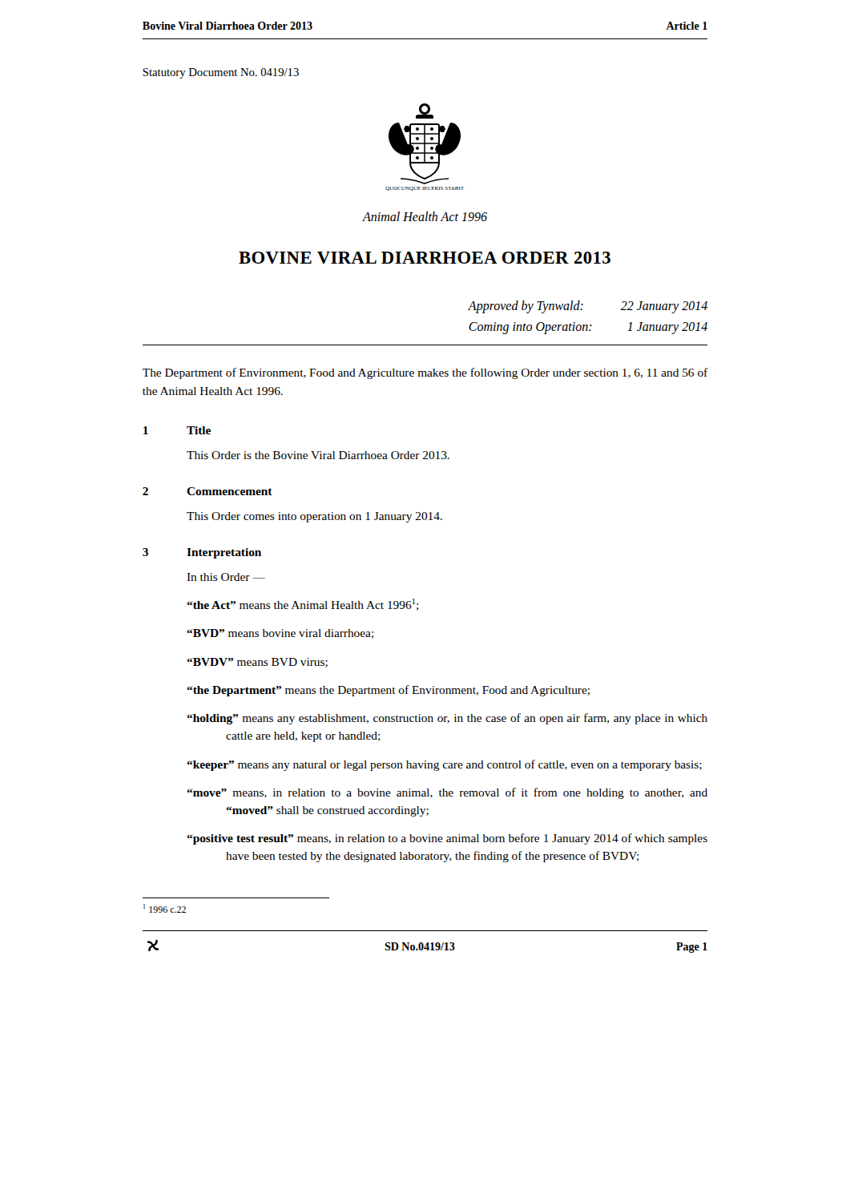Bovine Viral Diarrhoea Order 2013
Article 1
Statutory Document No. 0419/13
Animal Health Act 1996
BOVINE VIRAL DIARRHOEA ORDER 2013
| Approved by Tynwald: | 22 January 2014 |
| Coming into Operation: | 1 January 2014 |
The Department of Environment, Food and Agriculture makes the following Order under section 1, 6, 11 and 56 of the Animal Health Act 1996.
1 Title
This Order is the Bovine Viral Diarrhoea Order 2013.
2 Commencement
This Order comes into operation on 1 January 2014.
3 Interpretation
In this Order —
“the Act” means the Animal Health Act 19961;
“BVD” means bovine viral diarrhoea;
“BVDV” means BVD virus;
“the Department” means the Department of Environment, Food and Agriculture;
“holding” means any establishment, construction or, in the case of an open air farm, any place in which cattle are held, kept or handled;
“keeper” means any natural or legal person having care and control of cattle, even on a temporary basis;
“move” means, in relation to a bovine animal, the removal of it from one holding to another, and “moved” shall be construed accordingly;
“positive test result” means, in relation to a bovine animal born before 1 January 2014 of which samples have been tested by the designated laboratory, the finding of the presence of BVDV;
1 1996 c.22
SD No.0419/13
Page 1